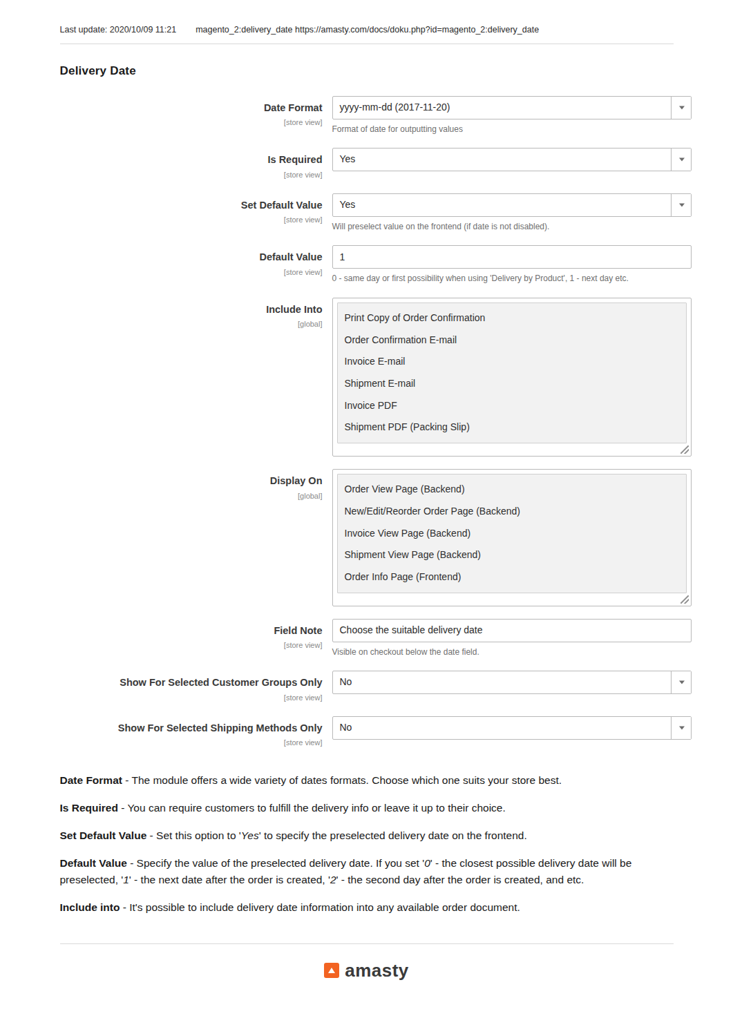Last update: 2020/10/09 11:21
magento_2:delivery_date https://amasty.com/docs/doku.php?id=magento_2:delivery_date
Delivery Date
Date Format [store view]
yyyy-mm-dd (2017-11-20)
Format of date for outputting values
Is Required [store view]
Yes
Set Default Value [store view]
Yes
Will preselect value on the frontend (if date is not disabled).
Default Value [store view]
1
0 - same day or first possibility when using 'Delivery by Product', 1 - next day etc.
Include Into [global]
Print Copy of Order Confirmation
Order Confirmation E-mail
Invoice E-mail
Shipment E-mail
Invoice PDF
Shipment PDF (Packing Slip)
Display On [global]
Order View Page (Backend)
New/Edit/Reorder Order Page (Backend)
Invoice View Page (Backend)
Shipment View Page (Backend)
Order Info Page (Frontend)
Field Note [store view]
Choose the suitable delivery date
Visible on checkout below the date field.
Show For Selected Customer Groups Only [store view]
No
Show For Selected Shipping Methods Only [store view]
No
Date Format - The module offers a wide variety of dates formats. Choose which one suits your store best.
Is Required - You can require customers to fulfill the delivery info or leave it up to their choice.
Set Default Value - Set this option to 'Yes' to specify the preselected delivery date on the frontend.
Default Value - Specify the value of the preselected delivery date. If you set '0' - the closest possible delivery date will be preselected, '1' - the next date after the order is created, '2' - the second day after the order is created, and etc.
Include into - It's possible to include delivery date information into any available order document.
amasty